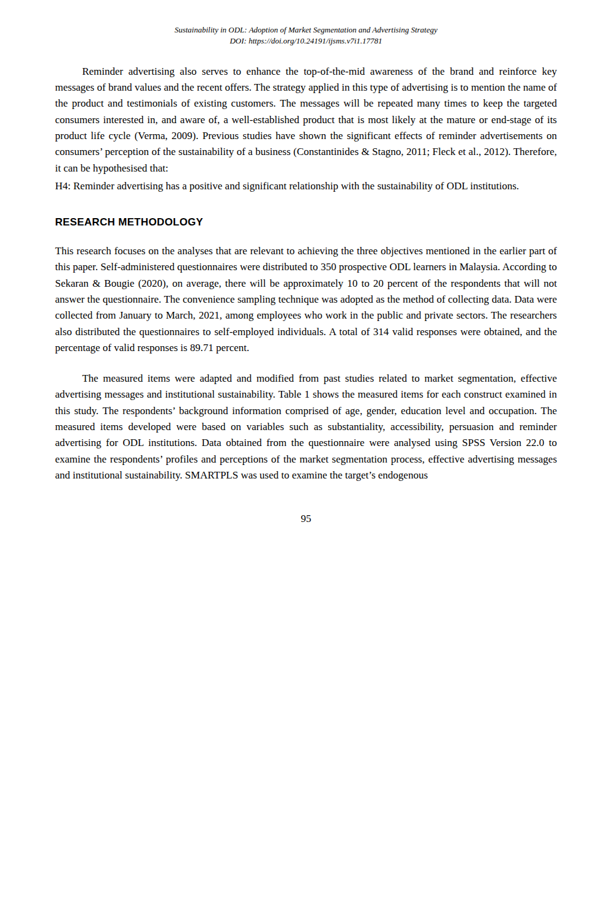Sustainability in ODL: Adoption of Market Segmentation and Advertising Strategy
DOI: https://doi.org/10.24191/ijsms.v7i1.17781
Reminder advertising also serves to enhance the top-of-the-mid awareness of the brand and reinforce key messages of brand values and the recent offers. The strategy applied in this type of advertising is to mention the name of the product and testimonials of existing customers. The messages will be repeated many times to keep the targeted consumers interested in, and aware of, a well-established product that is most likely at the mature or end-stage of its product life cycle (Verma, 2009). Previous studies have shown the significant effects of reminder advertisements on consumers’ perception of the sustainability of a business (Constantinides & Stagno, 2011; Fleck et al., 2012). Therefore, it can be hypothesised that:
H4: Reminder advertising has a positive and significant relationship with the sustainability of ODL institutions.
RESEARCH METHODOLOGY
This research focuses on the analyses that are relevant to achieving the three objectives mentioned in the earlier part of this paper. Self-administered questionnaires were distributed to 350 prospective ODL learners in Malaysia. According to Sekaran & Bougie (2020), on average, there will be approximately 10 to 20 percent of the respondents that will not answer the questionnaire. The convenience sampling technique was adopted as the method of collecting data. Data were collected from January to March, 2021, among employees who work in the public and private sectors. The researchers also distributed the questionnaires to self-employed individuals. A total of 314 valid responses were obtained, and the percentage of valid responses is 89.71 percent.
The measured items were adapted and modified from past studies related to market segmentation, effective advertising messages and institutional sustainability. Table 1 shows the measured items for each construct examined in this study. The respondents’ background information comprised of age, gender, education level and occupation. The measured items developed were based on variables such as substantiality, accessibility, persuasion and reminder advertising for ODL institutions. Data obtained from the questionnaire were analysed using SPSS Version 22.0 to examine the respondents’ profiles and perceptions of the market segmentation process, effective advertising messages and institutional sustainability. SMARTPLS was used to examine the target’s endogenous
95